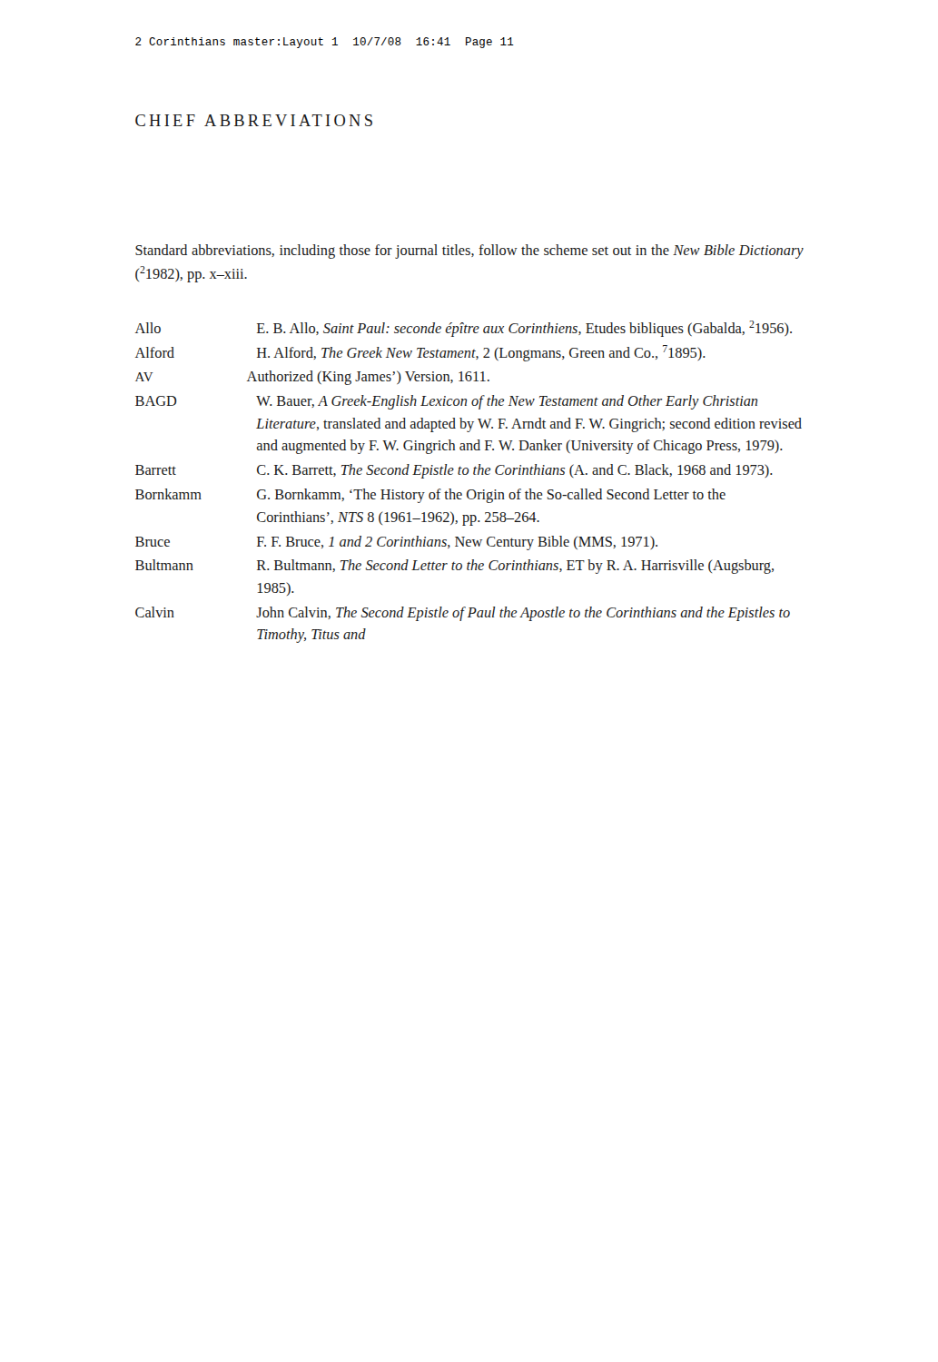2 Corinthians master:Layout 1 10/7/08 16:41 Page 11
Chief Abbreviations
Standard abbreviations, including those for journal titles, follow the scheme set out in the New Bible Dictionary (21982), pp. x–xiii.
Allo
E. B. Allo, Saint Paul: seconde épître aux Corinthiens, Etudes bibliques (Gabalda, 21956).
Alford
H. Alford, The Greek New Testament, 2 (Longmans, Green and Co., 71895).
AV
Authorized (King James’) Version, 1611.
BAGD
W. Bauer, A Greek-English Lexicon of the New Testament and Other Early Christian Literature, translated and adapted by W. F. Arndt and F. W. Gingrich; second edition revised and augmented by F. W. Gingrich and F. W. Danker (University of Chicago Press, 1979).
Barrett
C. K. Barrett, The Second Epistle to the Corinthians (A. and C. Black, 1968 and 1973).
Bornkamm
G. Bornkamm, ‘The History of the Origin of the So-called Second Letter to the Corinthians’, NTS 8 (1961–1962), pp. 258–264.
Bruce
F. F. Bruce, 1 and 2 Corinthians, New Century Bible (MMS, 1971).
Bultmann
R. Bultmann, The Second Letter to the Corinthians, ET by R. A. Harrisville (Augsburg, 1985).
Calvin
John Calvin, The Second Epistle of Paul the Apostle to the Corinthians and the Epistles to Timothy, Titus and